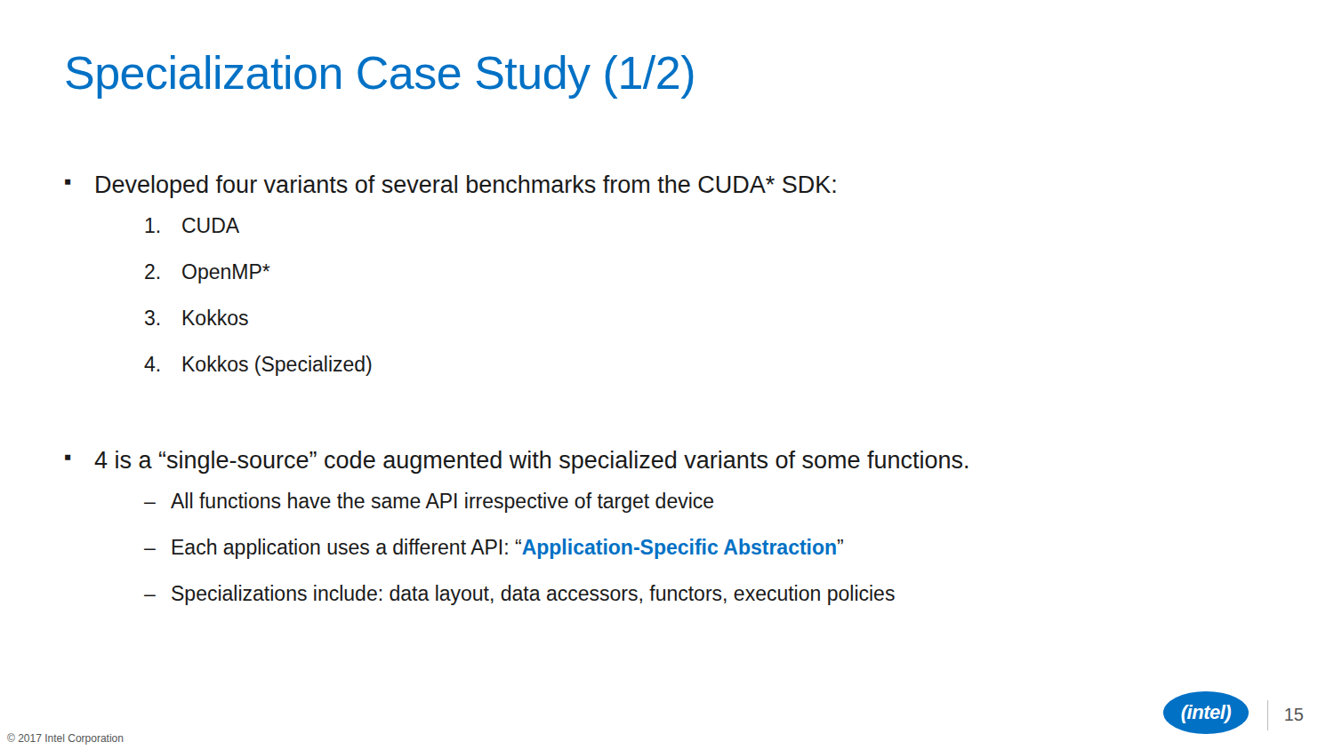Specialization Case Study (1/2)
Developed four variants of several benchmarks from the CUDA* SDK:
CUDA
OpenMP*
Kokkos
Kokkos (Specialized)
4 is a “single-source” code augmented with specialized variants of some functions.
All functions have the same API irrespective of target device
Each application uses a different API: “Application-Specific Abstraction”
Specializations include: data layout, data accessors, functors, execution policies
© 2017 Intel Corporation
(intel)
15